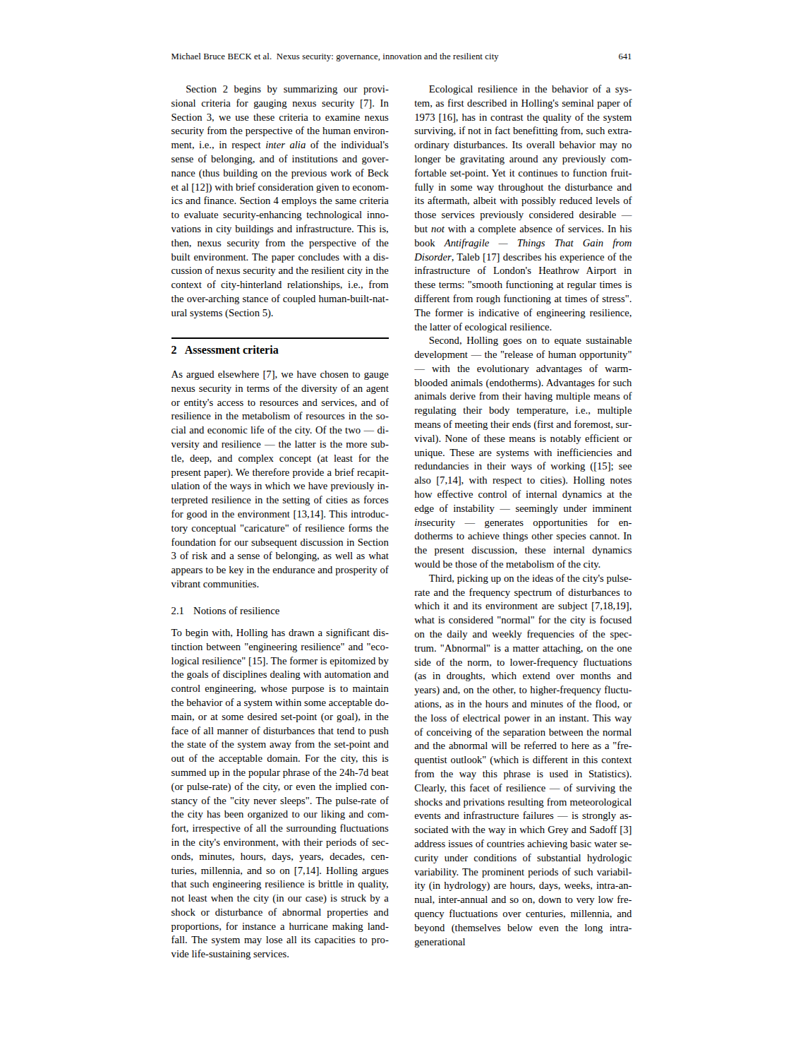Michael Bruce BECK et al. Nexus security: governance, innovation and the resilient city 641
Section 2 begins by summarizing our provisional criteria for gauging nexus security [7]. In Section 3, we use these criteria to examine nexus security from the perspective of the human environment, i.e., in respect inter alia of the individual's sense of belonging, and of institutions and governance (thus building on the previous work of Beck et al [12]) with brief consideration given to economics and finance. Section 4 employs the same criteria to evaluate security-enhancing technological innovations in city buildings and infrastructure. This is, then, nexus security from the perspective of the built environment. The paper concludes with a discussion of nexus security and the resilient city in the context of city-hinterland relationships, i.e., from the over-arching stance of coupled human-built-natural systems (Section 5).
2 Assessment criteria
As argued elsewhere [7], we have chosen to gauge nexus security in terms of the diversity of an agent or entity's access to resources and services, and of resilience in the metabolism of resources in the social and economic life of the city. Of the two — diversity and resilience — the latter is the more subtle, deep, and complex concept (at least for the present paper). We therefore provide a brief recapitulation of the ways in which we have previously interpreted resilience in the setting of cities as forces for good in the environment [13,14]. This introductory conceptual "caricature" of resilience forms the foundation for our subsequent discussion in Section 3 of risk and a sense of belonging, as well as what appears to be key in the endurance and prosperity of vibrant communities.
2.1 Notions of resilience
To begin with, Holling has drawn a significant distinction between "engineering resilience" and "ecological resilience" [15]. The former is epitomized by the goals of disciplines dealing with automation and control engineering, whose purpose is to maintain the behavior of a system within some acceptable domain, or at some desired set-point (or goal), in the face of all manner of disturbances that tend to push the state of the system away from the set-point and out of the acceptable domain. For the city, this is summed up in the popular phrase of the 24h-7d beat (or pulse-rate) of the city, or even the implied constancy of the "city never sleeps". The pulse-rate of the city has been organized to our liking and comfort, irrespective of all the surrounding fluctuations in the city's environment, with their periods of seconds, minutes, hours, days, years, decades, centuries, millennia, and so on [7,14]. Holling argues that such engineering resilience is brittle in quality, not least when the city (in our case) is struck by a shock or disturbance of abnormal properties and proportions, for instance a hurricane making landfall. The system may lose all its capacities to provide life-sustaining services.
Ecological resilience in the behavior of a system, as first described in Holling's seminal paper of 1973 [16], has in contrast the quality of the system surviving, if not in fact benefitting from, such extraordinary disturbances. Its overall behavior may no longer be gravitating around any previously comfortable set-point. Yet it continues to function fruitfully in some way throughout the disturbance and its aftermath, albeit with possibly reduced levels of those services previously considered desirable — but not with a complete absence of services. In his book Antifragile — Things That Gain from Disorder, Taleb [17] describes his experience of the infrastructure of London's Heathrow Airport in these terms: "smooth functioning at regular times is different from rough functioning at times of stress". The former is indicative of engineering resilience, the latter of ecological resilience.
Second, Holling goes on to equate sustainable development — the "release of human opportunity" — with the evolutionary advantages of warm-blooded animals (endotherms). Advantages for such animals derive from their having multiple means of regulating their body temperature, i.e., multiple means of meeting their ends (first and foremost, survival). None of these means is notably efficient or unique. These are systems with inefficiencies and redundancies in their ways of working ([15]; see also [7,14], with respect to cities). Holling notes how effective control of internal dynamics at the edge of instability — seemingly under imminent insecurity — generates opportunities for endotherms to achieve things other species cannot. In the present discussion, these internal dynamics would be those of the metabolism of the city.
Third, picking up on the ideas of the city's pulse-rate and the frequency spectrum of disturbances to which it and its environment are subject [7,18,19], what is considered "normal" for the city is focused on the daily and weekly frequencies of the spectrum. "Abnormal" is a matter attaching, on the one side of the norm, to lower-frequency fluctuations (as in droughts, which extend over months and years) and, on the other, to higher-frequency fluctuations, as in the hours and minutes of the flood, or the loss of electrical power in an instant. This way of conceiving of the separation between the normal and the abnormal will be referred to here as a "frequentist outlook" (which is different in this context from the way this phrase is used in Statistics). Clearly, this facet of resilience — of surviving the shocks and privations resulting from meteorological events and infrastructure failures — is strongly associated with the way in which Grey and Sadoff [3] address issues of countries achieving basic water security under conditions of substantial hydrologic variability. The prominent periods of such variability (in hydrology) are hours, days, weeks, intra-annual, inter-annual and so on, down to very low frequency fluctuations over centuries, millennia, and beyond (themselves below even the long intra-generational